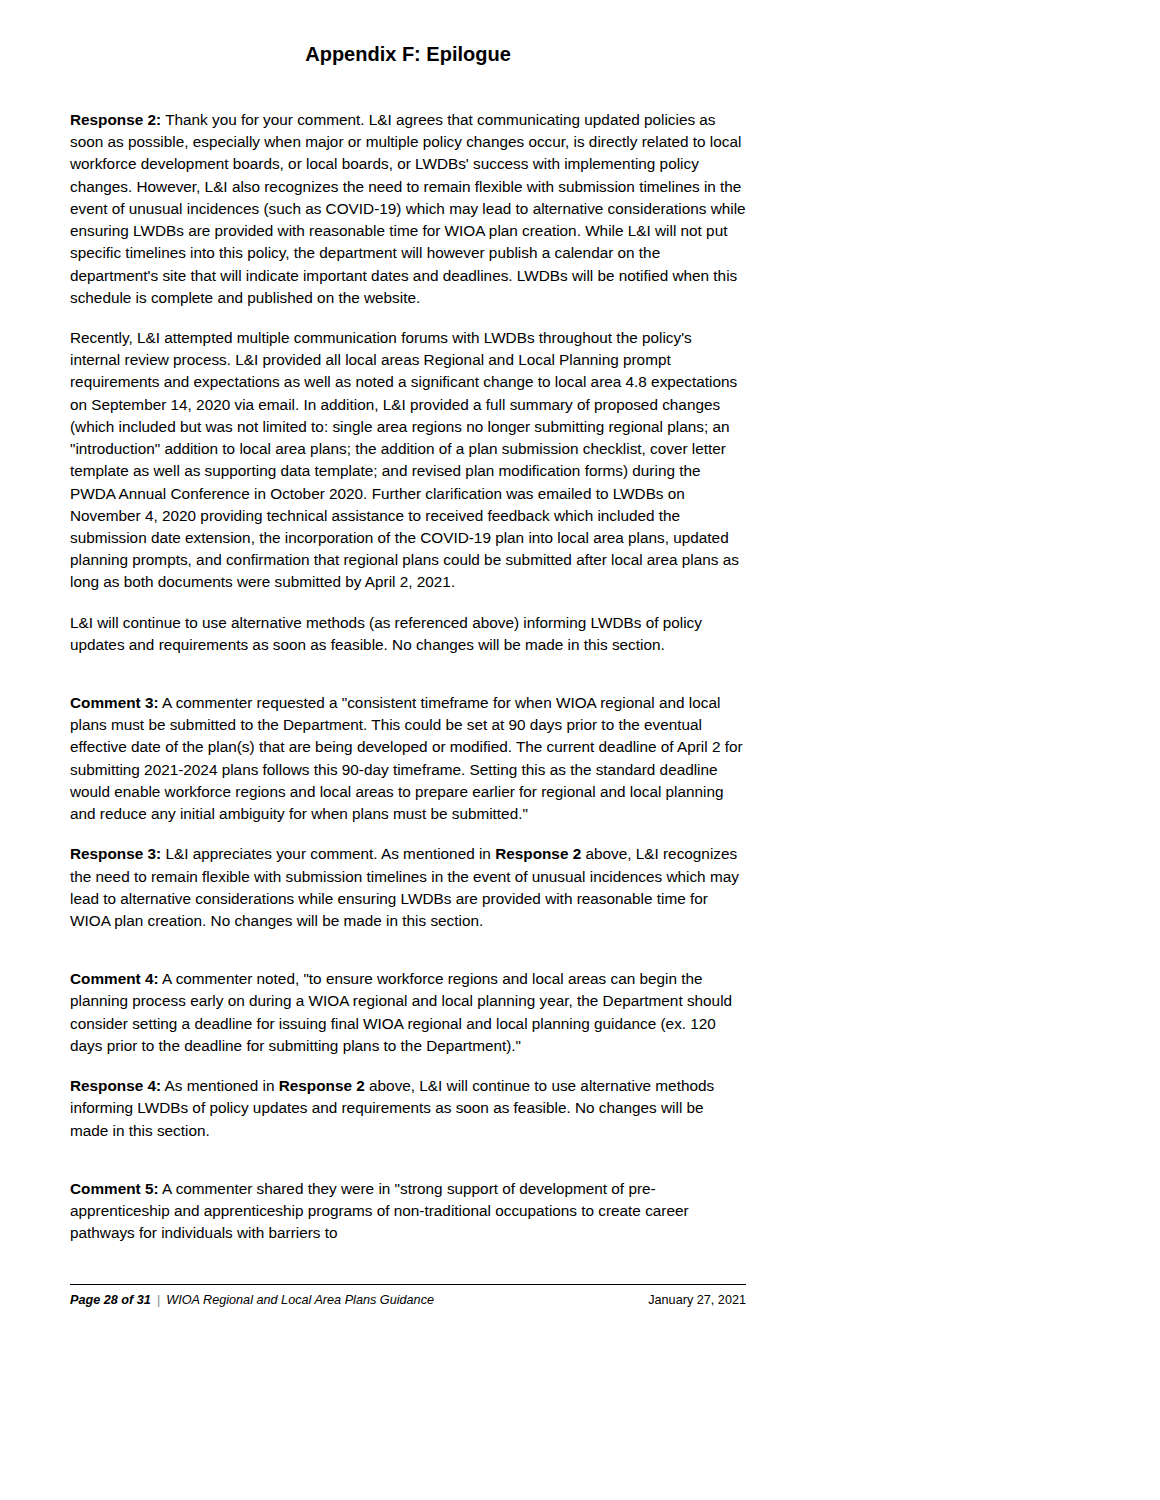Appendix F: Epilogue
Response 2: Thank you for your comment. L&I agrees that communicating updated policies as soon as possible, especially when major or multiple policy changes occur, is directly related to local workforce development boards, or local boards, or LWDBs' success with implementing policy changes. However, L&I also recognizes the need to remain flexible with submission timelines in the event of unusual incidences (such as COVID-19) which may lead to alternative considerations while ensuring LWDBs are provided with reasonable time for WIOA plan creation. While L&I will not put specific timelines into this policy, the department will however publish a calendar on the department's site that will indicate important dates and deadlines. LWDBs will be notified when this schedule is complete and published on the website.
Recently, L&I attempted multiple communication forums with LWDBs throughout the policy's internal review process. L&I provided all local areas Regional and Local Planning prompt requirements and expectations as well as noted a significant change to local area 4.8 expectations on September 14, 2020 via email. In addition, L&I provided a full summary of proposed changes (which included but was not limited to: single area regions no longer submitting regional plans; an "introduction" addition to local area plans; the addition of a plan submission checklist, cover letter template as well as supporting data template; and revised plan modification forms) during the PWDA Annual Conference in October 2020. Further clarification was emailed to LWDBs on November 4, 2020 providing technical assistance to received feedback which included the submission date extension, the incorporation of the COVID-19 plan into local area plans, updated planning prompts, and confirmation that regional plans could be submitted after local area plans as long as both documents were submitted by April 2, 2021.
L&I will continue to use alternative methods (as referenced above) informing LWDBs of policy updates and requirements as soon as feasible. No changes will be made in this section.
Comment 3: A commenter requested a "consistent timeframe for when WIOA regional and local plans must be submitted to the Department. This could be set at 90 days prior to the eventual effective date of the plan(s) that are being developed or modified. The current deadline of April 2 for submitting 2021-2024 plans follows this 90-day timeframe. Setting this as the standard deadline would enable workforce regions and local areas to prepare earlier for regional and local planning and reduce any initial ambiguity for when plans must be submitted."
Response 3: L&I appreciates your comment. As mentioned in Response 2 above, L&I recognizes the need to remain flexible with submission timelines in the event of unusual incidences which may lead to alternative considerations while ensuring LWDBs are provided with reasonable time for WIOA plan creation. No changes will be made in this section.
Comment 4: A commenter noted, "to ensure workforce regions and local areas can begin the planning process early on during a WIOA regional and local planning year, the Department should consider setting a deadline for issuing final WIOA regional and local planning guidance (ex. 120 days prior to the deadline for submitting plans to the Department)."
Response 4: As mentioned in Response 2 above, L&I will continue to use alternative methods informing LWDBs of policy updates and requirements as soon as feasible. No changes will be made in this section.
Comment 5: A commenter shared they were in "strong support of development of pre-apprenticeship and apprenticeship programs of non-traditional occupations to create career pathways for individuals with barriers to
Page 28 of 31|WIOA Regional and Local Area Plans Guidance
January 27, 2021